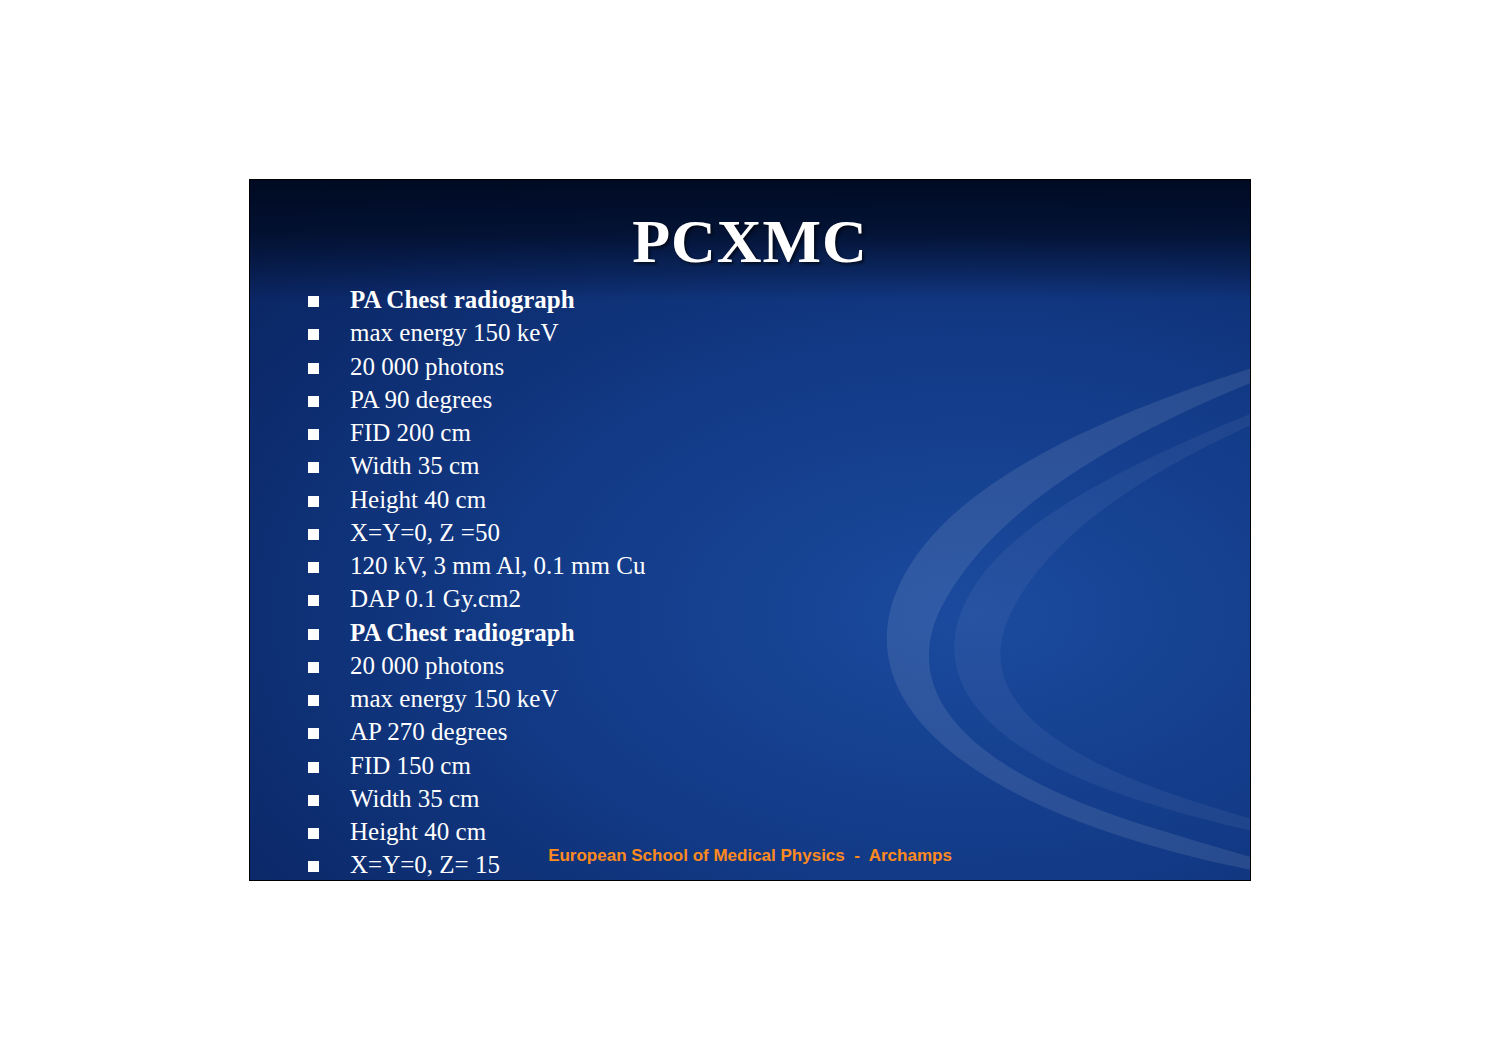PCXMC
PA Chest radiograph
max energy 150 keV
20 000 photons
PA 90 degrees
FID 200 cm
Width 35 cm
Height 40 cm
X=Y=0, Z =50
120 kV, 3 mm Al, 0.1 mm Cu
DAP 0.1 Gy.cm2
PA Chest radiograph
20 000 photons
max energy 150 keV
AP 270 degrees
FID 150 cm
Width 35 cm
Height 40 cm
X=Y=0, Z= 15
80 kV, 3 mm Al, 0.1 mm Cu
DAP 2 Gy.cm2
European School of Medical Physics - Archamps